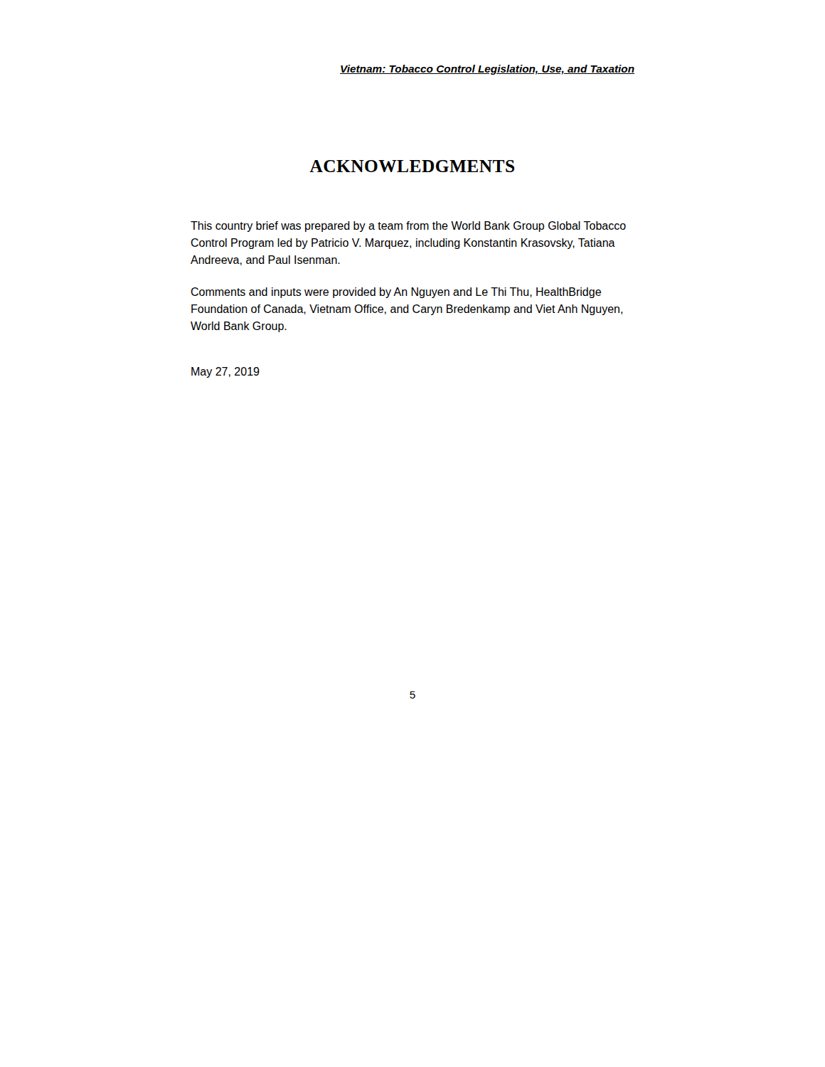Vietnam: Tobacco Control Legislation, Use, and Taxation
ACKNOWLEDGMENTS
This country brief was prepared by a team from the World Bank Group Global Tobacco Control Program led by Patricio V. Marquez, including Konstantin Krasovsky, Tatiana Andreeva, and Paul Isenman.
Comments and inputs were provided by An Nguyen and Le Thi Thu, HealthBridge Foundation of Canada, Vietnam Office, and Caryn Bredenkamp and Viet Anh Nguyen, World Bank Group.
May 27, 2019
5